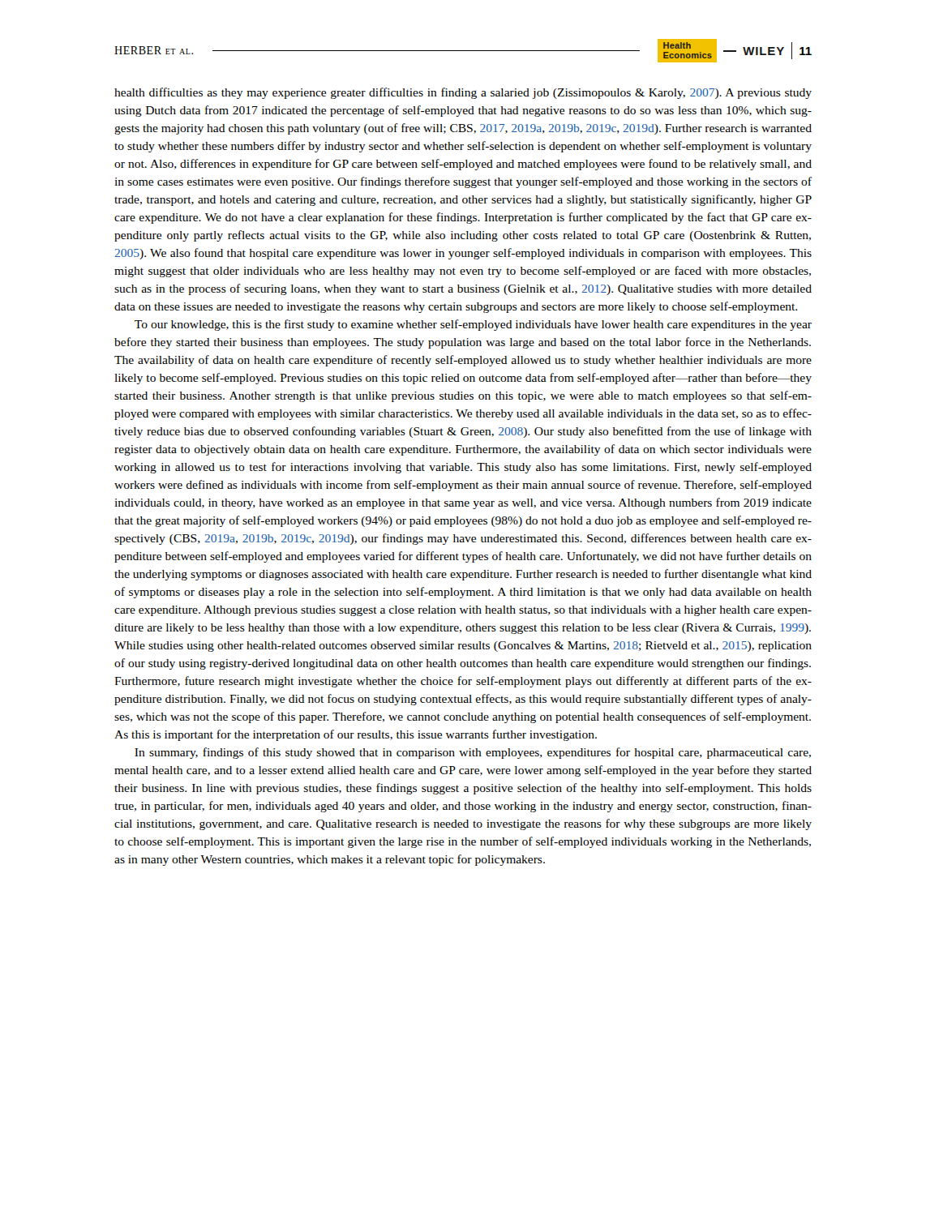Herber et al.
Health Economics WILEY 11
health difficulties as they may experience greater difficulties in finding a salaried job (Zissimopoulos & Karoly, 2007). A previous study using Dutch data from 2017 indicated the percentage of self‐employed that had negative reasons to do so was less than 10%, which suggests the majority had chosen this path voluntary (out of free will; CBS, 2017, 2019a, 2019b, 2019c, 2019d). Further research is warranted to study whether these numbers differ by industry sector and whether self‐selection is dependent on whether self‐employment is voluntary or not. Also, differences in expenditure for GP care between self‐employed and matched employees were found to be relatively small, and in some cases estimates were even positive. Our findings therefore suggest that younger self‐employed and those working in the sectors of trade, transport, and hotels and catering and culture, recreation, and other services had a slightly, but statistically significantly, higher GP care expenditure. We do not have a clear explanation for these findings. Interpretation is further complicated by the fact that GP care expenditure only partly reflects actual visits to the GP, while also including other costs related to total GP care (Oostenbrink & Rutten, 2005). We also found that hospital care expenditure was lower in younger self‐employed individuals in comparison with employees. This might suggest that older individuals who are less healthy may not even try to become self‐employed or are faced with more obstacles, such as in the process of securing loans, when they want to start a business (Gielnik et al., 2012). Qualitative studies with more detailed data on these issues are needed to investigate the reasons why certain subgroups and sectors are more likely to choose self‐employment.
To our knowledge, this is the first study to examine whether self‐employed individuals have lower health care expenditures in the year before they started their business than employees. The study population was large and based on the total labor force in the Netherlands. The availability of data on health care expenditure of recently self‐employed allowed us to study whether healthier individuals are more likely to become self‐employed. Previous studies on this topic relied on outcome data from self‐employed after—rather than before—they started their business. Another strength is that unlike previous studies on this topic, we were able to match employees so that self‐employed were compared with employees with similar characteristics. We thereby used all available individuals in the data set, so as to effectively reduce bias due to observed confounding variables (Stuart & Green, 2008). Our study also benefitted from the use of linkage with register data to objectively obtain data on health care expenditure. Furthermore, the availability of data on which sector individuals were working in allowed us to test for interactions involving that variable. This study also has some limitations. First, newly self‐employed workers were defined as individuals with income from self‐employment as their main annual source of revenue. Therefore, self‐employed individuals could, in theory, have worked as an employee in that same year as well, and vice versa. Although numbers from 2019 indicate that the great majority of self‐employed workers (94%) or paid employees (98%) do not hold a duo job as employee and self‐employed respectively (CBS, 2019a, 2019b, 2019c, 2019d), our findings may have underestimated this. Second, differences between health care expenditure between self‐employed and employees varied for different types of health care. Unfortunately, we did not have further details on the underlying symptoms or diagnoses associated with health care expenditure. Further research is needed to further disentangle what kind of symptoms or diseases play a role in the selection into self‐employment. A third limitation is that we only had data available on health care expenditure. Although previous studies suggest a close relation with health status, so that individuals with a higher health care expenditure are likely to be less healthy than those with a low expenditure, others suggest this relation to be less clear (Rivera & Currais, 1999). While studies using other health‐related outcomes observed similar results (Goncalves & Martins, 2018; Rietveld et al., 2015), replication of our study using registry‐derived longitudinal data on other health outcomes than health care expenditure would strengthen our findings. Furthermore, future research might investigate whether the choice for self‐employment plays out differently at different parts of the expenditure distribution. Finally, we did not focus on studying contextual effects, as this would require substantially different types of analyses, which was not the scope of this paper. Therefore, we cannot conclude anything on potential health consequences of self‐employment. As this is important for the interpretation of our results, this issue warrants further investigation.
In summary, findings of this study showed that in comparison with employees, expenditures for hospital care, pharmaceutical care, mental health care, and to a lesser extend allied health care and GP care, were lower among self‐employed in the year before they started their business. In line with previous studies, these findings suggest a positive selection of the healthy into self‐employment. This holds true, in particular, for men, individuals aged 40 years and older, and those working in the industry and energy sector, construction, financial institutions, government, and care. Qualitative research is needed to investigate the reasons for why these subgroups are more likely to choose self‐employment. This is important given the large rise in the number of self‐employed individuals working in the Netherlands, as in many other Western countries, which makes it a relevant topic for policymakers.